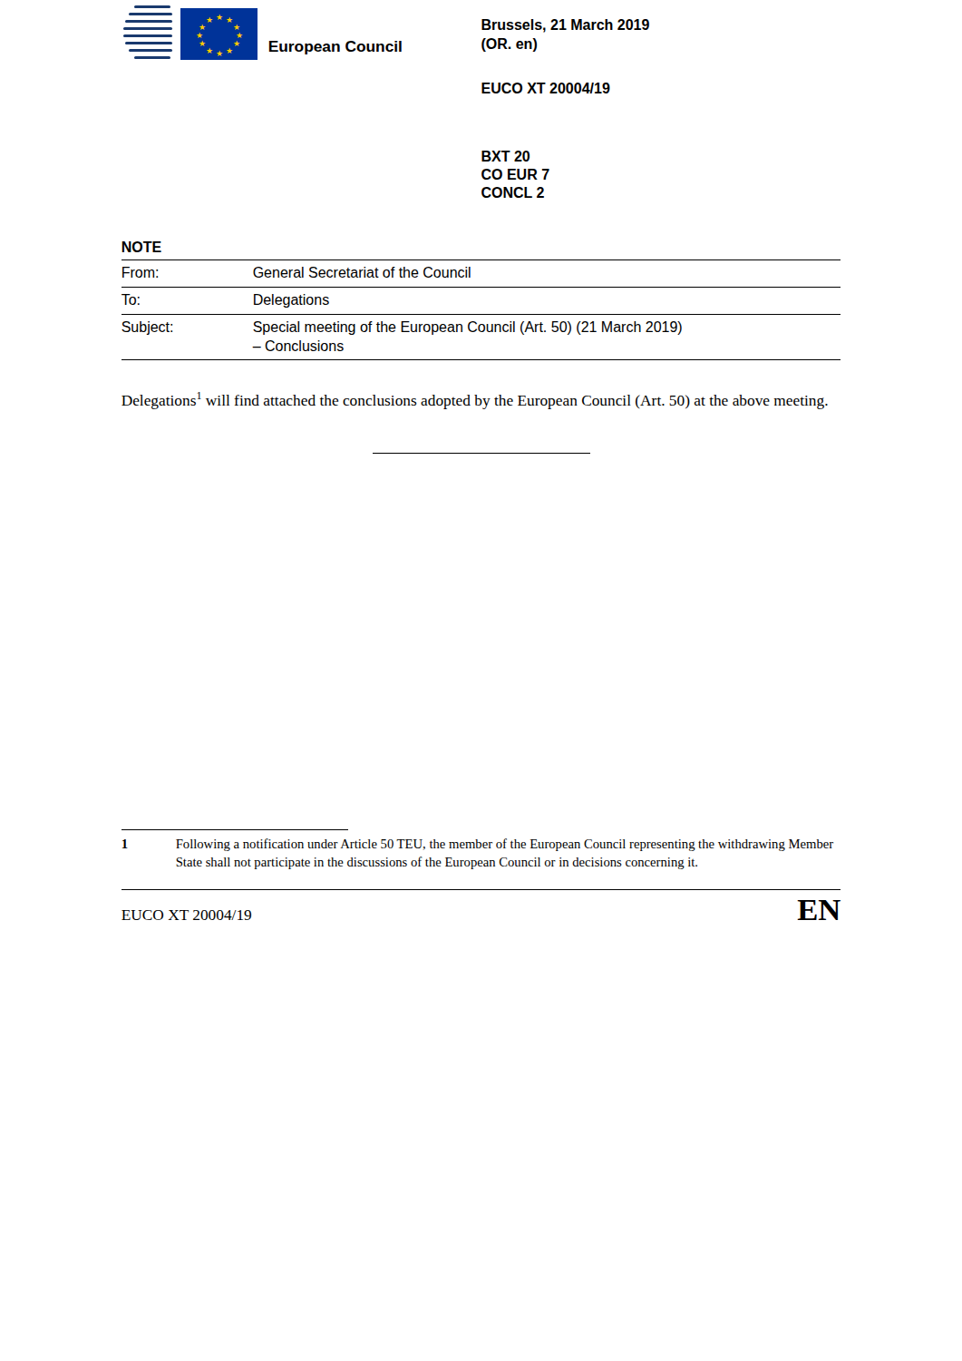★ ★ ★ ★ ★ ★ ★ ★ ★ ★ ★ ★
European Council
Brussels, 21 March 2019
(OR. en)
EUCO XT 20004/19
BXT 20
CO EUR 7
CONCL 2
NOTE
| From: | General Secretariat of the Council |
| To: | Delegations |
| Subject: | Special meeting of the European Council (Art. 50) (21 March 2019) – Conclusions |
Delegations1 will find attached the conclusions adopted by the European Council (Art. 50) at the above meeting.
1 Following a notification under Article 50 TEU, the member of the European Council representing the withdrawing Member State shall not participate in the discussions of the European Council or in decisions concerning it.
EUCO XT 20004/19 EN